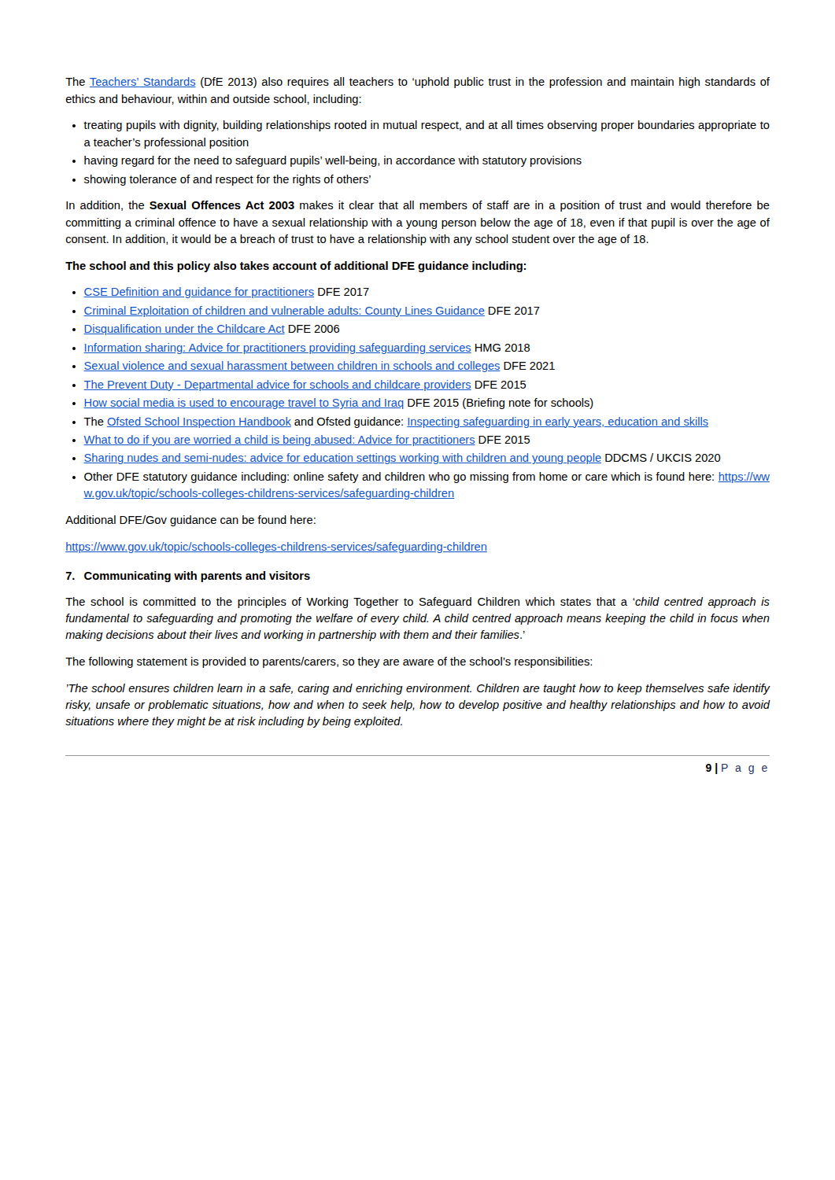The Teachers’ Standards (DfE 2013) also requires all teachers to ‘uphold public trust in the profession and maintain high standards of ethics and behaviour, within and outside school, including:
treating pupils with dignity, building relationships rooted in mutual respect, and at all times observing proper boundaries appropriate to a teacher’s professional position
having regard for the need to safeguard pupils’ well-being, in accordance with statutory provisions
showing tolerance of and respect for the rights of others’
In addition, the Sexual Offences Act 2003 makes it clear that all members of staff are in a position of trust and would therefore be committing a criminal offence to have a sexual relationship with a young person below the age of 18, even if that pupil is over the age of consent. In addition, it would be a breach of trust to have a relationship with any school student over the age of 18.
The school and this policy also takes account of additional DFE guidance including:
CSE Definition and guidance for practitioners DFE 2017
Criminal Exploitation of children and vulnerable adults: County Lines Guidance DFE 2017
Disqualification under the Childcare Act DFE 2006
Information sharing: Advice for practitioners providing safeguarding services HMG 2018
Sexual violence and sexual harassment between children in schools and colleges DFE 2021
The Prevent Duty - Departmental advice for schools and childcare providers DFE 2015
How social media is used to encourage travel to Syria and Iraq DFE 2015 (Briefing note for schools)
The Ofsted School Inspection Handbook and Ofsted guidance: Inspecting safeguarding in early years, education and skills
What to do if you are worried a child is being abused: Advice for practitioners DFE 2015
Sharing nudes and semi-nudes: advice for education settings working with children and young people DDCMS / UKCIS 2020
Other DFE statutory guidance including: online safety and children who go missing from home or care which is found here: https://www.gov.uk/topic/schools-colleges-childrens-services/safeguarding-children
Additional DFE/Gov guidance can be found here:
https://www.gov.uk/topic/schools-colleges-childrens-services/safeguarding-children
7. Communicating with parents and visitors
The school is committed to the principles of Working Together to Safeguard Children which states that a ‘child centred approach is fundamental to safeguarding and promoting the welfare of every child. A child centred approach means keeping the child in focus when making decisions about their lives and working in partnership with them and their families.’
The following statement is provided to parents/carers, so they are aware of the school’s responsibilities:
’The school ensures children learn in a safe, caring and enriching environment. Children are taught how to keep themselves safe identify risky, unsafe or problematic situations, how and when to seek help, how to develop positive and healthy relationships and how to avoid situations where they might be at risk including by being exploited.
9 | P a g e